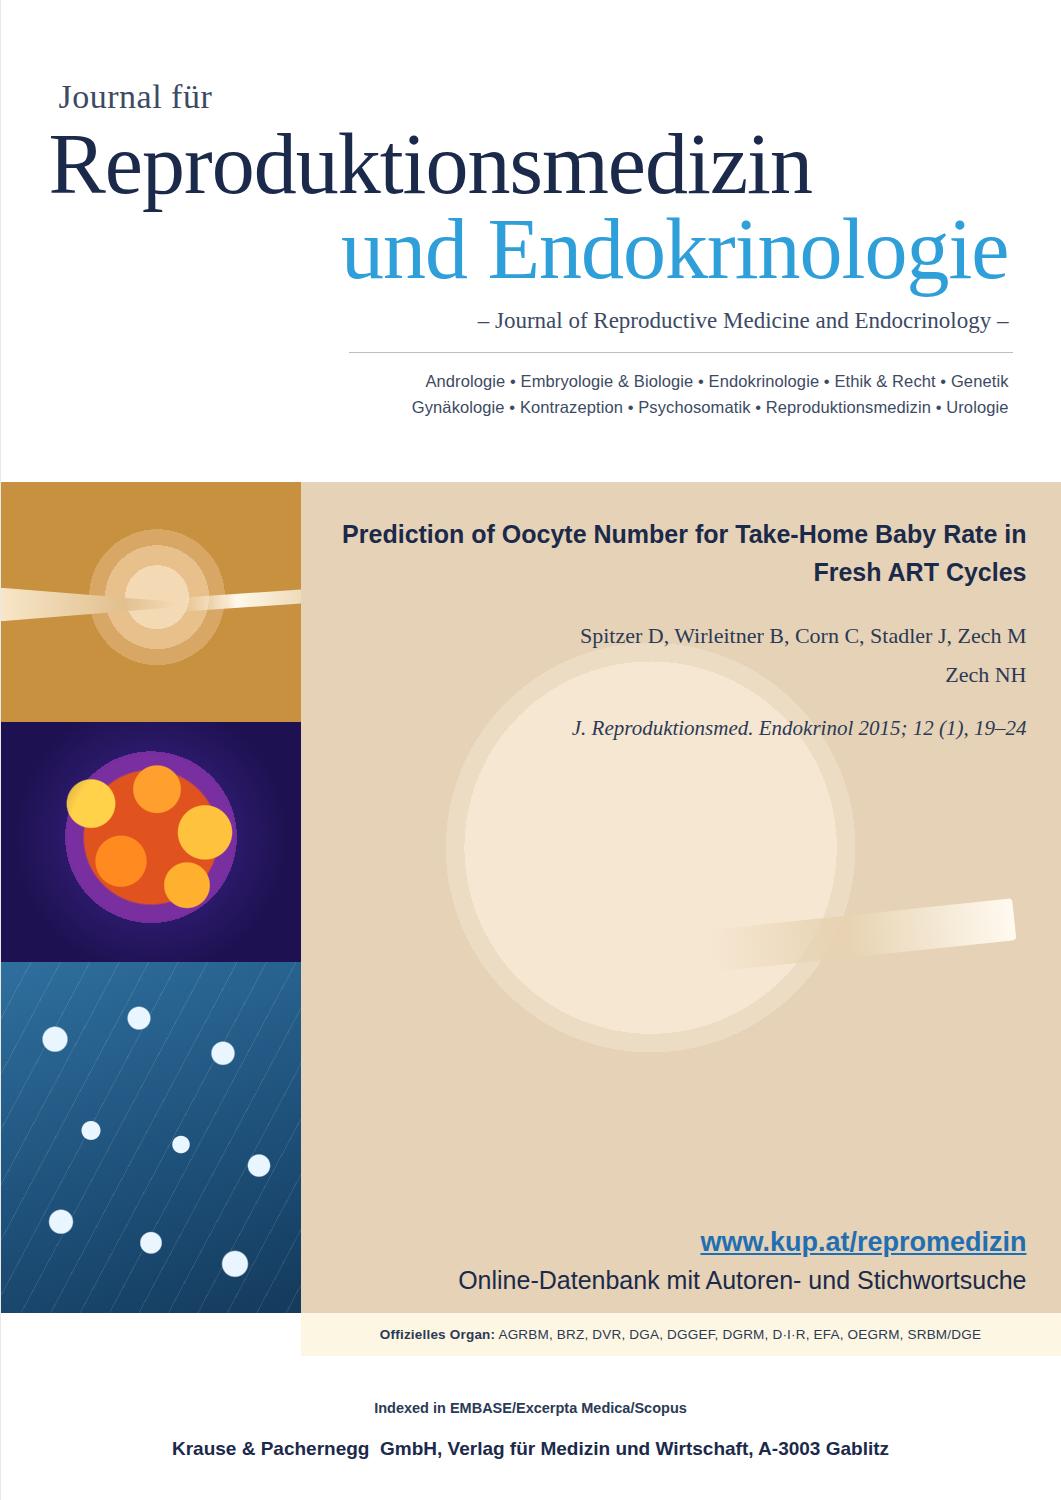Journal für
Reproduktionsmedizin
und Endokrinologie
– Journal of Reproductive Medicine and Endocrinology –
Andrologie • Embryologie & Biologie • Endokrinologie • Ethik & Recht • Genetik
Gynäkologie • Kontrazeption • Psychosomatik • Reproduktionsmedizin • Urologie
Prediction of Oocyte Number for Take-Home Baby Rate in
Fresh ART Cycles
Spitzer D, Wirleitner B, Corn C, Stadler J, Zech M
Zech NH
J. Reproduktionsmed. Endokrinol 2015; 12 (1), 19–24
www.kup.at/repromedizin
Online-Datenbank mit Autoren- und Stichwortsuche
Offizielles Organ: AGRBM, BRZ, DVR, DGA, DGGEF, DGRM, D·I·R, EFA, OEGRM, SRBM/DGE
Indexed in EMBASE/Excerpta Medica/Scopus
Krause & Pachernegg GmbH, Verlag für Medizin und Wirtschaft, A-3003 Gablitz